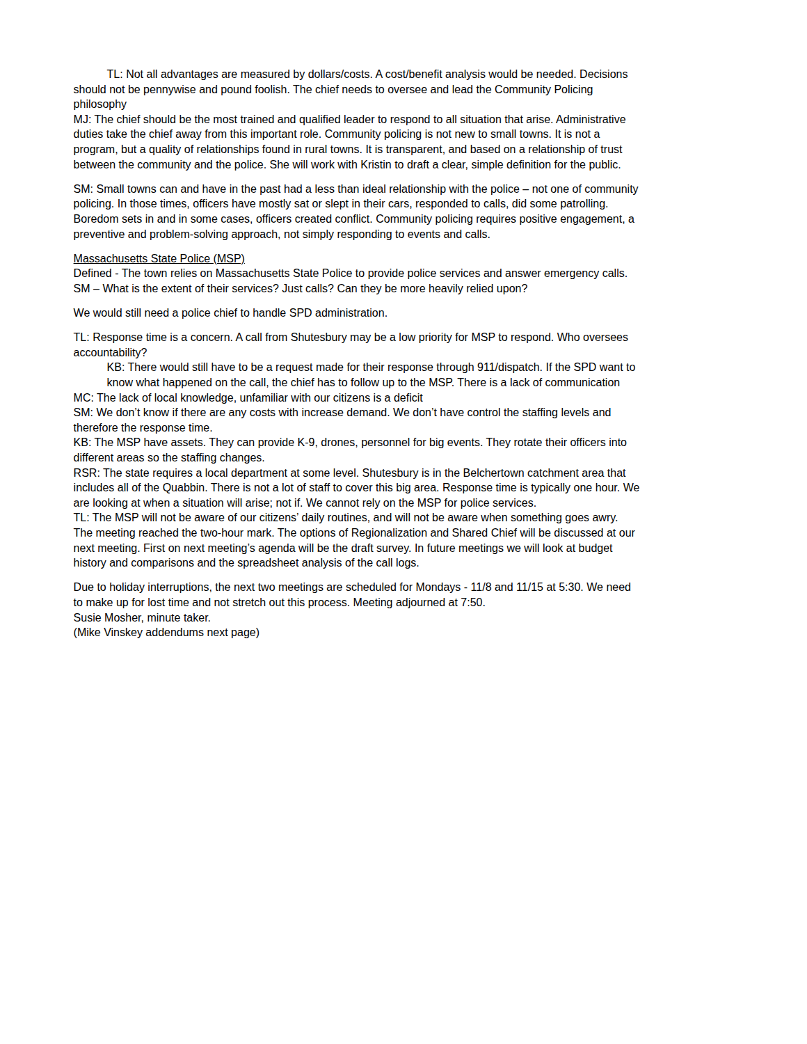TL: Not all advantages are measured by dollars/costs. A cost/benefit analysis would be needed. Decisions should not be pennywise and pound foolish. The chief needs to oversee and lead the Community Policing philosophy
MJ: The chief should be the most trained and qualified leader to respond to all situation that arise. Administrative duties take the chief away from this important role. Community policing is not new to small towns. It is not a program, but a quality of relationships found in rural towns. It is transparent, and based on a relationship of trust between the community and the police. She will work with Kristin to draft a clear, simple definition for the public.
SM: Small towns can and have in the past had a less than ideal relationship with the police – not one of community policing. In those times, officers have mostly sat or slept in their cars, responded to calls, did some patrolling. Boredom sets in and in some cases, officers created conflict. Community policing requires positive engagement, a preventive and problem-solving approach, not simply responding to events and calls.
Massachusetts State Police (MSP)
Defined - The town relies on Massachusetts State Police to provide police services and answer emergency calls.
SM – What is the extent of their services? Just calls? Can they be more heavily relied upon?
We would still need a police chief to handle SPD administration.
TL: Response time is a concern. A call from Shutesbury may be a low priority for MSP to respond. Who oversees accountability?
KB: There would still have to be a request made for their response through 911/dispatch. If the SPD want to know what happened on the call, the chief has to follow up to the MSP. There is a lack of communication
MC: The lack of local knowledge, unfamiliar with our citizens is a deficit
SM: We don’t know if there are any costs with increase demand. We don’t have control the staffing levels and therefore the response time.
KB: The MSP have assets. They can provide K-9, drones, personnel for big events. They rotate their officers into different areas so the staffing changes.
RSR: The state requires a local department at some level. Shutesbury is in the Belchertown catchment area that includes all of the Quabbin. There is not a lot of staff to cover this big area. Response time is typically one hour. We are looking at when a situation will arise; not if. We cannot rely on the MSP for police services.
TL: The MSP will not be aware of our citizens’ daily routines, and will not be aware when something goes awry.
The meeting reached the two-hour mark. The options of Regionalization and Shared Chief will be discussed at our next meeting. First on next meeting’s agenda will be the draft survey. In future meetings we will look at budget history and comparisons and the spreadsheet analysis of the call logs.
Due to holiday interruptions, the next two meetings are scheduled for Mondays - 11/8 and 11/15 at 5:30. We need to make up for lost time and not stretch out this process. Meeting adjourned at 7:50.
Susie Mosher, minute taker.
(Mike Vinskey addendums next page)